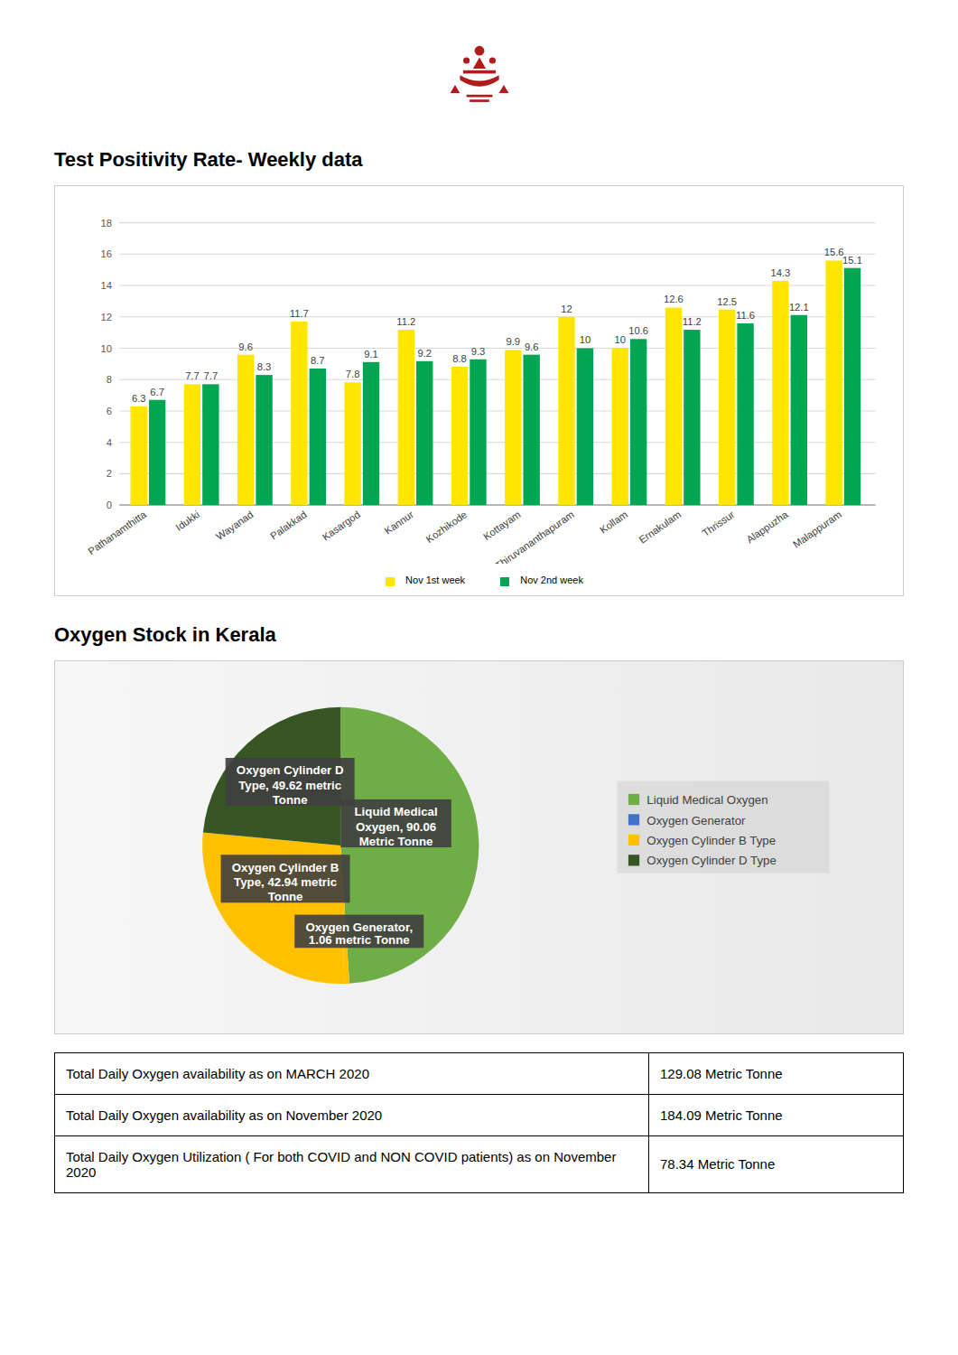Test Positivity Rate- Weekly data
18 16 14 12 10 8 6 4 2 0 6.3 6.7 7.7 7.7 9.6 8.3 11.7 8.7 7.8 9.1 11.2 9.2 8.8 9.3 9.9 9.6 12 10 10 10.6 12.6 11.2 12.5 11.6 14.3 12.1 15.6 15.1 Pathanamthitta Idukki Wayanad Palakkad Kasargod Kannur Kozhikode Kottayam Thiruvananthapuram Kollam Ernakulam Thrissur Alappuzha Malappuram
Nov 1st week Nov 2nd week
Oxygen Stock in Kerala
Oxygen Cylinder D Type, 49.62 metric Tonne Liquid Medical Oxygen, 90.06 Metric Tonne Oxygen Cylinder B Type, 42.94 metric Tonne Oxygen Generator, 1.06 metric Tonne Liquid Medical Oxygen Oxygen Generator Oxygen Cylinder B Type Oxygen Cylinder D Type
| Total Daily Oxygen availability as on MARCH 2020 | 129.08 Metric Tonne |
| Total Daily Oxygen availability as on November 2020 | 184.09 Metric Tonne |
| Total Daily Oxygen Utilization ( For both COVID and NON COVID patients) as on November 2020 | 78.34 Metric Tonne |